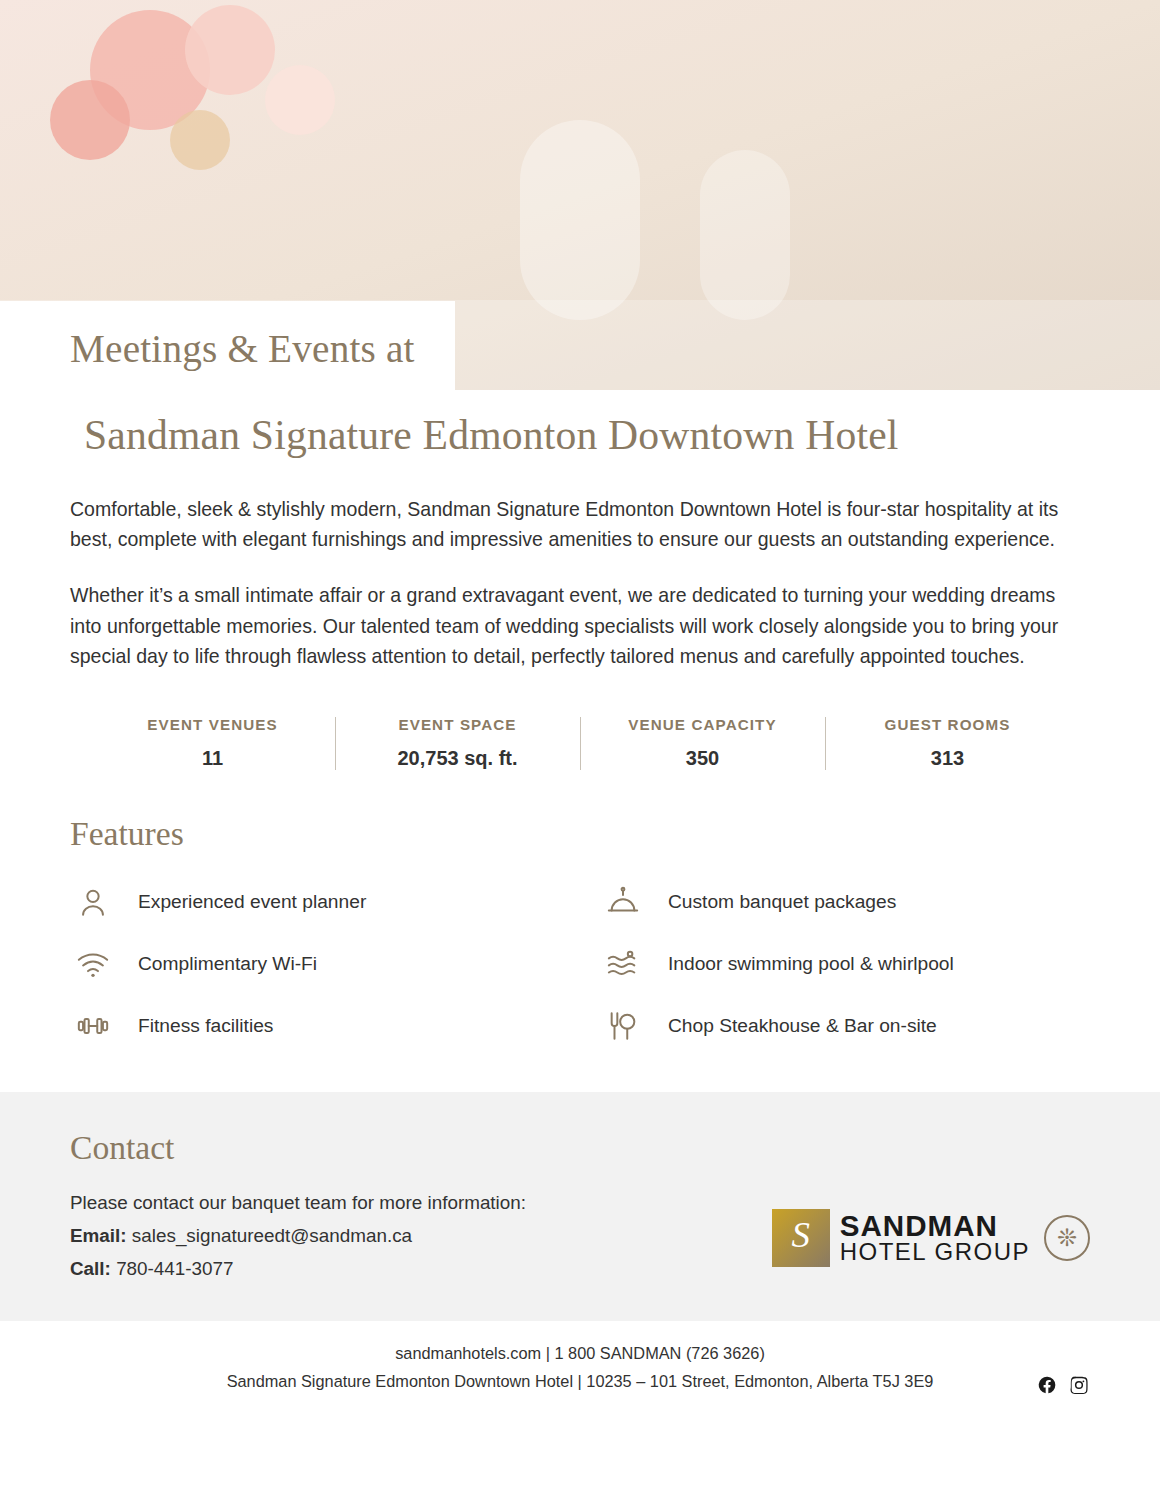Meetings & Events at
Sandman Signature Edmonton Downtown Hotel
Comfortable, sleek & stylishly modern, Sandman Signature Edmonton Downtown Hotel is four-star hospitality at its best, complete with elegant furnishings and impressive amenities to ensure our guests an outstanding experience.
Whether it’s a small intimate affair or a grand extravagant event, we are dedicated to turning your wedding dreams into unforgettable memories. Our talented team of wedding specialists will work closely alongside you to bring your special day to life through flawless attention to detail, perfectly tailored menus and carefully appointed touches.
Event Venues
11
Event Space
20,753 sq. ft.
Venue Capacity
350
Guest Rooms
313
Features
Experienced event planner
Custom banquet packages
Complimentary Wi-Fi
Indoor swimming pool & whirlpool
Fitness facilities
Chop Steakhouse & Bar on-site
Contact
Please contact our banquet team for more information:
Email: sales_signatureedt@sandman.ca
Call: 780-441-3077
S
SANDMAN HOTEL GROUP
❊
sandmanhotels.com | 1 800 SANDMAN (726 3626)
Sandman Signature Edmonton Downtown Hotel | 10235 – 101 Street, Edmonton, Alberta T5J 3E9